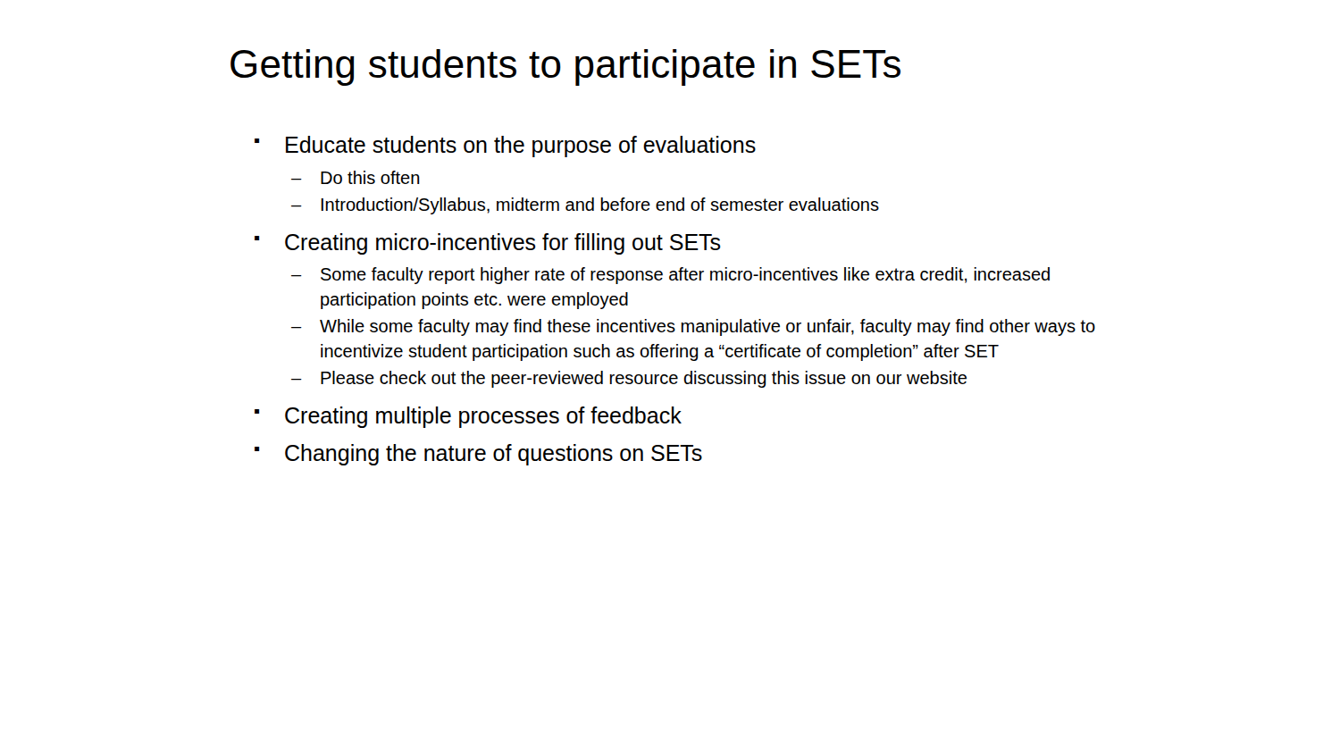Getting students to participate in SETs
Educate students on the purpose of evaluations
Do this often
Introduction/Syllabus, midterm and before end of semester evaluations
Creating micro-incentives for filling out SETs
Some faculty report higher rate of response after micro-incentives like extra credit, increased participation points etc. were employed
While some faculty may find these incentives manipulative or unfair, faculty may find other ways to incentivize student participation such as offering a “certificate of completion” after SET
Please check out the peer-reviewed resource discussing this issue on our website
Creating multiple processes of feedback
Changing the nature of questions on SETs